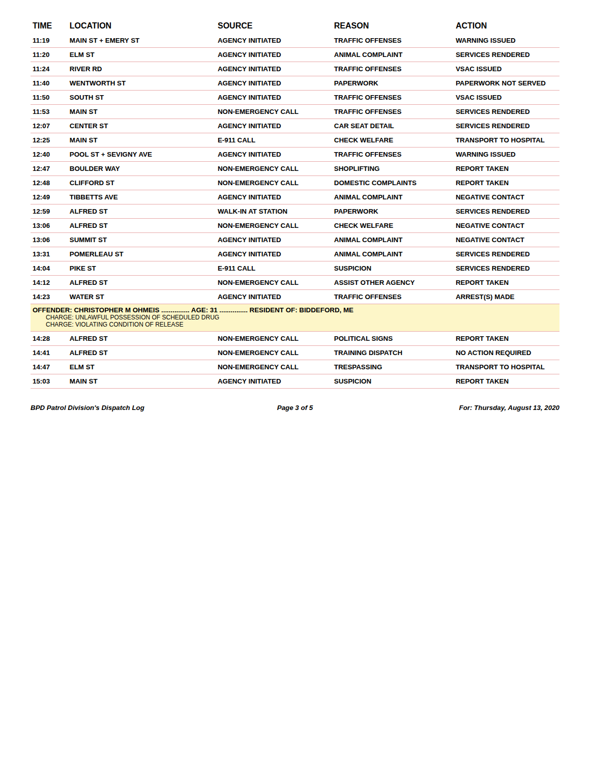| TIME | LOCATION | SOURCE | REASON | ACTION |
| --- | --- | --- | --- | --- |
| 11:19 | MAIN ST + EMERY ST | AGENCY INITIATED | TRAFFIC OFFENSES | WARNING ISSUED |
| 11:20 | ELM ST | AGENCY INITIATED | ANIMAL COMPLAINT | SERVICES RENDERED |
| 11:24 | RIVER RD | AGENCY INITIATED | TRAFFIC OFFENSES | VSAC ISSUED |
| 11:40 | WENTWORTH ST | AGENCY INITIATED | PAPERWORK | PAPERWORK NOT SERVED |
| 11:50 | SOUTH ST | AGENCY INITIATED | TRAFFIC OFFENSES | VSAC ISSUED |
| 11:53 | MAIN ST | NON-EMERGENCY CALL | TRAFFIC OFFENSES | SERVICES RENDERED |
| 12:07 | CENTER ST | AGENCY INITIATED | CAR SEAT DETAIL | SERVICES RENDERED |
| 12:25 | MAIN ST | E-911 CALL | CHECK WELFARE | TRANSPORT TO HOSPITAL |
| 12:40 | POOL ST + SEVIGNY AVE | AGENCY INITIATED | TRAFFIC OFFENSES | WARNING ISSUED |
| 12:47 | BOULDER WAY | NON-EMERGENCY CALL | SHOPLIFTING | REPORT TAKEN |
| 12:48 | CLIFFORD ST | NON-EMERGENCY CALL | DOMESTIC COMPLAINTS | REPORT TAKEN |
| 12:49 | TIBBETTS AVE | AGENCY INITIATED | ANIMAL COMPLAINT | NEGATIVE CONTACT |
| 12:59 | ALFRED ST | WALK-IN AT STATION | PAPERWORK | SERVICES RENDERED |
| 13:06 | ALFRED ST | NON-EMERGENCY CALL | CHECK WELFARE | NEGATIVE CONTACT |
| 13:06 | SUMMIT ST | AGENCY INITIATED | ANIMAL COMPLAINT | NEGATIVE CONTACT |
| 13:31 | POMERLEAU ST | AGENCY INITIATED | ANIMAL COMPLAINT | SERVICES RENDERED |
| 14:04 | PIKE ST | E-911 CALL | SUSPICION | SERVICES RENDERED |
| 14:12 | ALFRED ST | NON-EMERGENCY CALL | ASSIST OTHER AGENCY | REPORT TAKEN |
| 14:23 | WATER ST | AGENCY INITIATED | TRAFFIC OFFENSES | ARREST(S) MADE |
| OFFENDER: CHRISTOPHER M OHMEIS ............... AGE: 31 ............... RESIDENT OF: BIDDEFORD, ME |
| CHARGE: UNLAWFUL POSSESSION OF SCHEDULED DRUG |
| CHARGE: VIOLATING CONDITION OF RELEASE |
| 14:28 | ALFRED ST | NON-EMERGENCY CALL | POLITICAL SIGNS | REPORT TAKEN |
| 14:41 | ALFRED ST | NON-EMERGENCY CALL | TRAINING DISPATCH | NO ACTION REQUIRED |
| 14:47 | ELM ST | NON-EMERGENCY CALL | TRESPASSING | TRANSPORT TO HOSPITAL |
| 15:03 | MAIN ST | AGENCY INITIATED | SUSPICION | REPORT TAKEN |
BPD Patrol Division's Dispatch Log
Page 3 of 5
For: Thursday, August 13, 2020